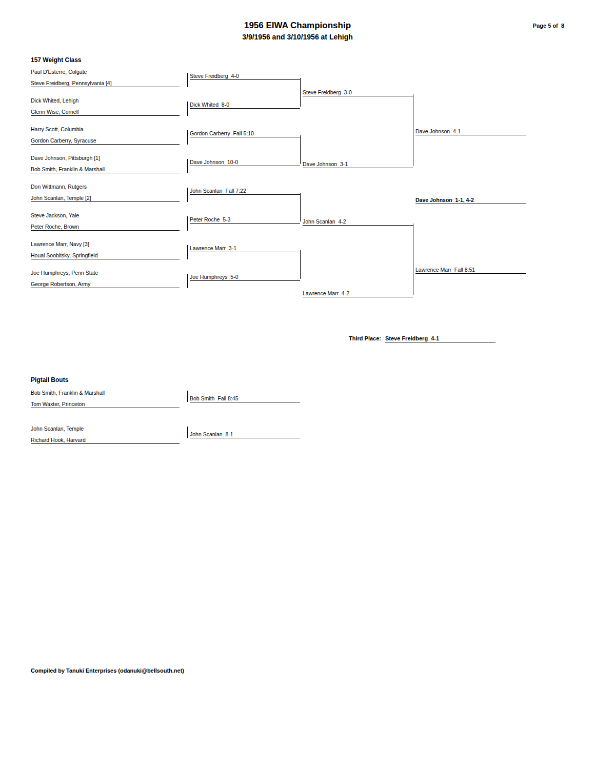Page 5 of 8
1956 EIWA Championship
3/9/1956 and 3/10/1956 at Lehigh
157 Weight Class
Paul D'Esterre, Colgate
Steve Freidberg, Pennsylvania [4]
Dick Whited, Lehigh
Glenn Wise, Cornell
Harry Scott, Columbia
Gordon Carberry, Syracuse
Dave Johnson, Pittsburgh [1]
Bob Smith, Franklin & Marshall
Don Wittmann, Rutgers
John Scanlan, Temple [2]
Steve Jackson, Yale
Peter Roche, Brown
Lawrence Marr, Navy [3]
Houal Soobitsky, Springfield
Joe Humphreys, Penn State
George Robertson, Army
Steve Freidberg 4-0
Dick Whited 8-0
Gordon Carberry Fall 5:10
Dave Johnson 10-0
John Scanlan Fall 7:22
Peter Roche 5-3
Lawrence Marr 3-1
Joe Humphreys 5-0
Steve Freidberg 3-0
Dave Johnson 3-1
John Scanlan 4-2
Lawrence Marr 4-2
Dave Johnson 4-1
Lawrence Marr Fall 8:51
Dave Johnson 1-1, 4-2
Third Place:Steve Freidberg 4-1
Pigtail Bouts
Bob Smith, Franklin & Marshall
Tom Waxter, Princeton
Bob Smith Fall 8:45
John Scanlan, Temple
Richard Hook, Harvard
John Scanlan 8-1
Compiled by Tanuki Enterprises (odanuki@bellsouth.net)